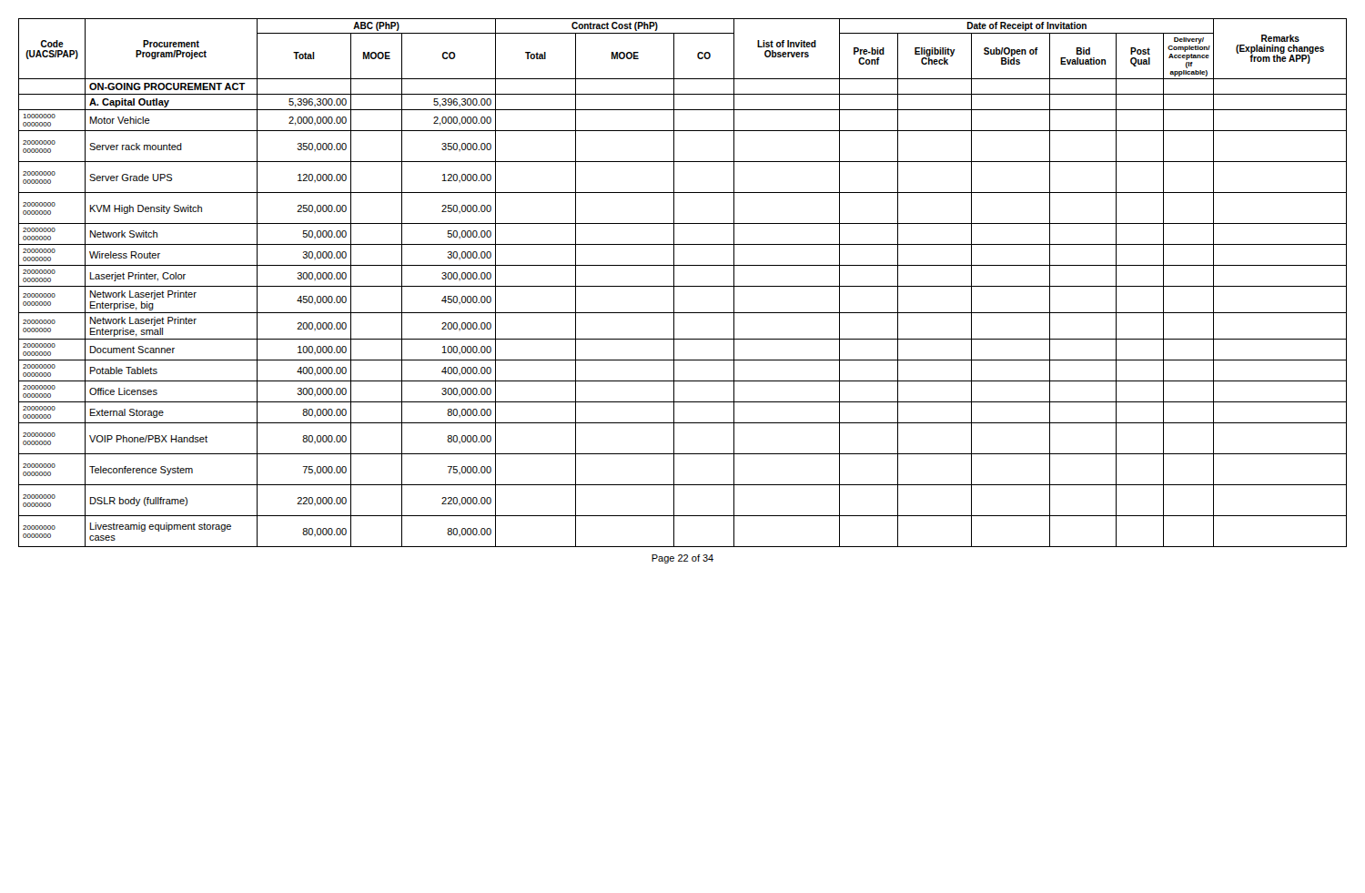| Code (UACS/PAP) | Procurement Program/Project | ABC (PhP) | Contract Cost (PhP) | List of Invited Observers | Date of Receipt of Invitation | Remarks (Explaining changes from the APP) |
| --- | --- | --- | --- | --- | --- | --- |
| Total | MOOE | CO | Total | MOOE | CO | Pre-bid Conf | Eligibility Check | Sub/Open of Bids | Bid Evaluation | Post Qual | Delivery/ Completion/ Acceptance (If applicable) |
| | ON-GOING PROCUREMENT ACT | | | | | | | | | | | | | | |
| | A. Capital Outlay | 5,396,300.00 | | 5,396,300.00 | | | | | | | | | | | |
| 10000000 0000000 | Motor Vehicle | 2,000,000.00 | | 2,000,000.00 | | | | | | | | | | | |
| 20000000 0000000 | Server rack mounted | 350,000.00 | | 350,000.00 | | | | | | | | | | | |
| 20000000 0000000 | Server Grade UPS | 120,000.00 | | 120,000.00 | | | | | | | | | | | |
| 20000000 0000000 | KVM High Density Switch | 250,000.00 | | 250,000.00 | | | | | | | | | | | |
| 20000000 0000000 | Network Switch | 50,000.00 | | 50,000.00 | | | | | | | | | | | |
| 20000000 0000000 | Wireless Router | 30,000.00 | | 30,000.00 | | | | | | | | | | | |
| 20000000 0000000 | Laserjet Printer, Color | 300,000.00 | | 300,000.00 | | | | | | | | | | | |
| 20000000 0000000 | Network Laserjet Printer Enterprise, big | 450,000.00 | | 450,000.00 | | | | | | | | | | | |
| 20000000 0000000 | Network Laserjet Printer Enterprise, small | 200,000.00 | | 200,000.00 | | | | | | | | | | | |
| 20000000 0000000 | Document Scanner | 100,000.00 | | 100,000.00 | | | | | | | | | | | |
| 20000000 0000000 | Potable Tablets | 400,000.00 | | 400,000.00 | | | | | | | | | | | |
| 20000000 0000000 | Office Licenses | 300,000.00 | | 300,000.00 | | | | | | | | | | | |
| 20000000 0000000 | External Storage | 80,000.00 | | 80,000.00 | | | | | | | | | | | |
| 20000000 0000000 | VOIP Phone/PBX Handset | 80,000.00 | | 80,000.00 | | | | | | | | | | | |
| 20000000 0000000 | Teleconference System | 75,000.00 | | 75,000.00 | | | | | | | | | | | |
| 20000000 0000000 | DSLR body (fullframe) | 220,000.00 | | 220,000.00 | | | | | | | | | | | |
| 20000000 0000000 | Livestreamig equipment storage cases | 80,000.00 | | 80,000.00 | | | | | | | | | | | |
Page 22 of 34